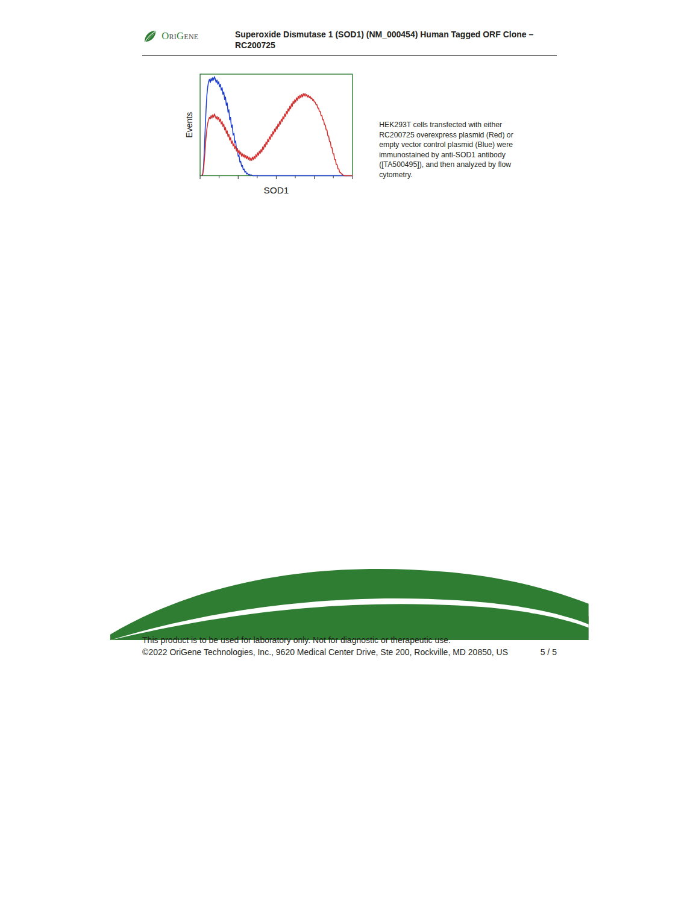Ori Gene
Superoxide Dismutase 1 (SOD1) (NM_000454) Human Tagged ORF Clone – RC200725
Events SOD1
HEK293T cells transfected with either RC200725 overexpress plasmid (Red) or empty vector control plasmid (Blue) were immunostained by anti-SOD1 antibody ([TA500495]), and then analyzed by flow cytometry.
This product is to be used for laboratory only. Not for diagnostic or therapeutic use.
©2022 OriGene Technologies, Inc., 9620 Medical Center Drive, Ste 200, Rockville, MD 20850, US
5 / 5